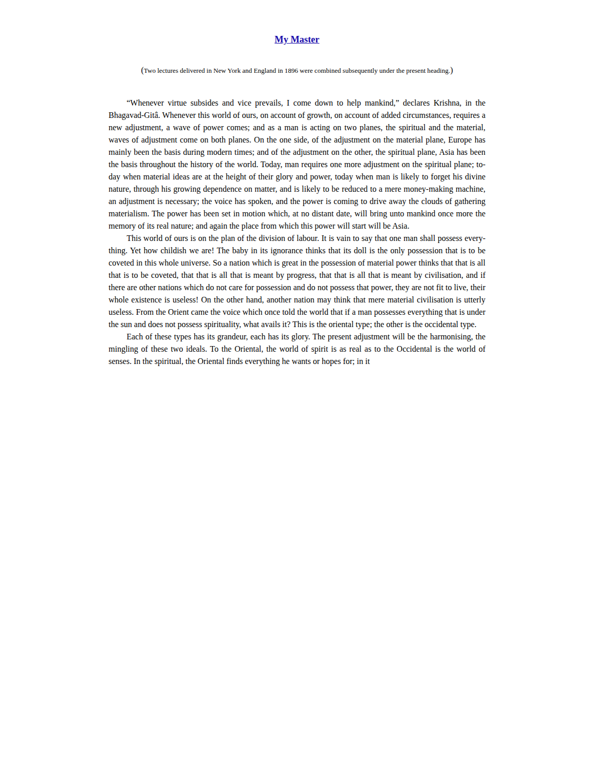My Master
(Two lectures delivered in New York and England in 1896 were combined subsequently under the present heading.)
“Whenever virtue subsides and vice prevails, I come down to help mankind,” declares Krishna, in the Bhagavad-Gitâ. Whenever this world of ours, on account of growth, on account of added circumstances, requires a new adjustment, a wave of power comes; and as a man is acting on two planes, the spiritual and the material, waves of adjustment come on both planes. On the one side, of the adjustment on the material plane, Europe has mainly been the basis during modern times; and of the adjustment on the other, the spiritual plane, Asia has been the basis throughout the history of the world. Today, man requires one more adjustment on the spiritual plane; today when material ideas are at the height of their glory and power, today when man is likely to forget his divine nature, through his growing dependence on matter, and is likely to be reduced to a mere money-making machine, an adjustment is necessary; the voice has spoken, and the power is coming to drive away the clouds of gathering materialism. The power has been set in motion which, at no distant date, will bring unto mankind once more the memory of its real nature; and again the place from which this power will start will be Asia.
This world of ours is on the plan of the division of labour. It is vain to say that one man shall possess everything. Yet how childish we are! The baby in its ignorance thinks that its doll is the only possession that is to be coveted in this whole universe. So a nation which is great in the possession of material power thinks that that is all that is to be coveted, that that is all that is meant by progress, that that is all that is meant by civilisation, and if there are other nations which do not care for possession and do not possess that power, they are not fit to live, their whole existence is useless! On the other hand, another nation may think that mere material civilisation is utterly useless. From the Orient came the voice which once told the world that if a man possesses everything that is under the sun and does not possess spirituality, what avails it? This is the oriental type; the other is the occidental type.
Each of these types has its grandeur, each has its glory. The present adjustment will be the harmonising, the mingling of these two ideals. To the Oriental, the world of spirit is as real as to the Occidental is the world of senses. In the spiritual, the Oriental finds everything he wants or hopes for; in it